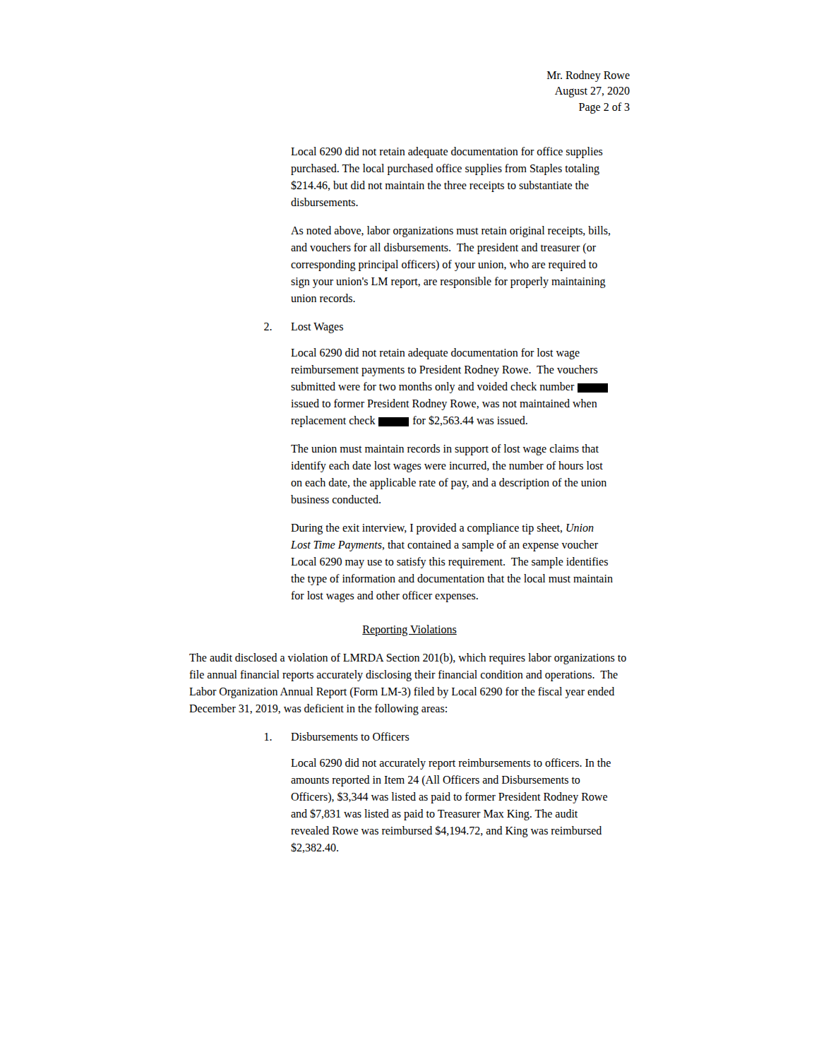Mr. Rodney Rowe
August 27, 2020
Page 2 of 3
Local 6290 did not retain adequate documentation for office supplies purchased. The local purchased office supplies from Staples totaling $214.46, but did not maintain the three receipts to substantiate the disbursements.
As noted above, labor organizations must retain original receipts, bills, and vouchers for all disbursements. The president and treasurer (or corresponding principal officers) of your union, who are required to sign your union's LM report, are responsible for properly maintaining union records.
2.
Lost Wages
Local 6290 did not retain adequate documentation for lost wage reimbursement payments to President Rodney Rowe. The vouchers submitted were for two months only and voided check number issued to former President Rodney Rowe, was not maintained when replacement check for $2,563.44 was issued.
The union must maintain records in support of lost wage claims that identify each date lost wages were incurred, the number of hours lost on each date, the applicable rate of pay, and a description of the union business conducted.
During the exit interview, I provided a compliance tip sheet, Union Lost Time Payments, that contained a sample of an expense voucher Local 6290 may use to satisfy this requirement. The sample identifies the type of information and documentation that the local must maintain for lost wages and other officer expenses.
Reporting Violations
The audit disclosed a violation of LMRDA Section 201(b), which requires labor organizations to file annual financial reports accurately disclosing their financial condition and operations. The Labor Organization Annual Report (Form LM-3) filed by Local 6290 for the fiscal year ended December 31, 2019, was deficient in the following areas:
1.
Disbursements to Officers
Local 6290 did not accurately report reimbursements to officers. In the amounts reported in Item 24 (All Officers and Disbursements to Officers), $3,344 was listed as paid to former President Rodney Rowe and $7,831 was listed as paid to Treasurer Max King. The audit revealed Rowe was reimbursed $4,194.72, and King was reimbursed $2,382.40.